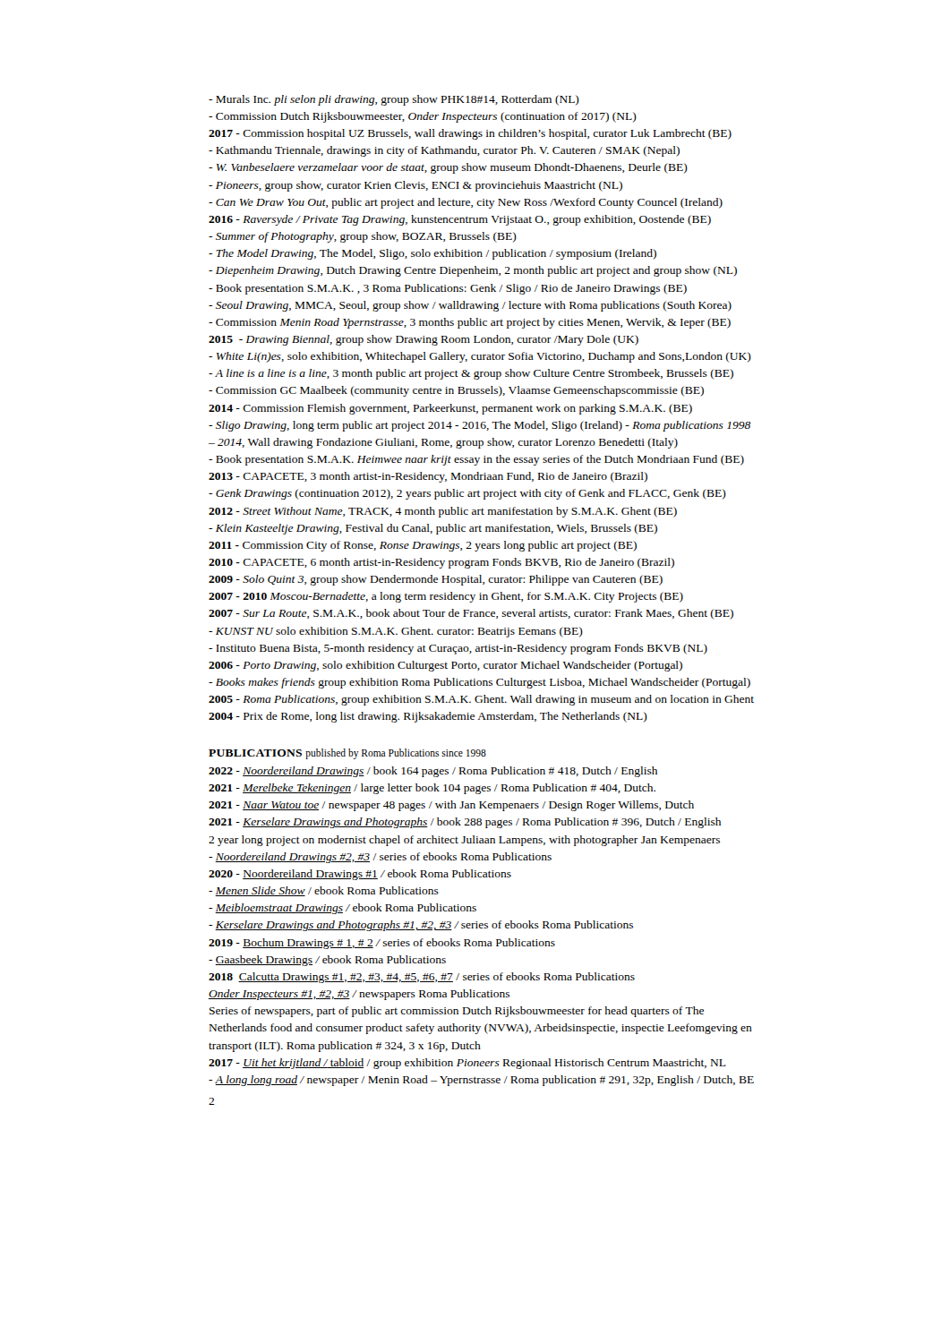- Murals Inc. pli selon pli drawing, group show PHK18#14, Rotterdam (NL)
- Commission Dutch Rijksbouwmeester, Onder Inspecteurs (continuation of 2017) (NL)
2017 - Commission hospital UZ Brussels, wall drawings in children’s hospital, curator Luk Lambrecht (BE)
- Kathmandu Triennale, drawings in city of Kathmandu, curator Ph. V. Cauteren / SMAK (Nepal)
- W. Vanbeselaere verzamelaar voor de staat, group show museum Dhondt-Dhaenens, Deurle (BE)
- Pioneers, group show, curator Krien Clevis, ENCI & provinciehuis Maastricht (NL)
- Can We Draw You Out, public art project and lecture, city New Ross /Wexford County Councel (Ireland)
2016 - Raversyde / Private Tag Drawing, kunstencentrum Vrijstaat O., group exhibition, Oostende (BE)
- Summer of Photography, group show, BOZAR, Brussels (BE)
- The Model Drawing, The Model, Sligo, solo exhibition / publication / symposium (Ireland)
- Diepenheim Drawing, Dutch Drawing Centre Diepenheim, 2 month public art project and group show (NL)
- Book presentation S.M.A.K. , 3 Roma Publications: Genk / Sligo / Rio de Janeiro Drawings (BE)
- Seoul Drawing, MMCA, Seoul, group show / walldrawing / lecture with Roma publications (South Korea)
- Commission Menin Road Ypernstrasse, 3 months public art project by cities Menen, Wervik, & Ieper (BE)
2015 - Drawing Biennal, group show Drawing Room London, curator /Mary Dole (UK)
- White Li(n)es, solo exhibition, Whitechapel Gallery, curator Sofia Victorino, Duchamp and Sons,London (UK)
- A line is a line is a line, 3 month public art project & group show Culture Centre Strombeek, Brussels (BE)
- Commission GC Maalbeek (community centre in Brussels), Vlaamse Gemeenschapscommissie (BE)
2014 - Commission Flemish government, Parkeerkunst, permanent work on parking S.M.A.K. (BE)
- Sligo Drawing, long term public art project 2014 - 2016, The Model, Sligo (Ireland) - Roma publications 1998
– 2014, Wall drawing Fondazione Giuliani, Rome, group show, curator Lorenzo Benedetti (Italy)
- Book presentation S.M.A.K. Heimwee naar krijt essay in the essay series of the Dutch Mondriaan Fund (BE)
2013 - CAPACETE, 3 month artist-in-Residency, Mondriaan Fund, Rio de Janeiro (Brazil)
- Genk Drawings (continuation 2012), 2 years public art project with city of Genk and FLACC, Genk (BE)
2012 - Street Without Name, TRACK, 4 month public art manifestation by S.M.A.K. Ghent (BE)
- Klein Kasteeltje Drawing, Festival du Canal, public art manifestation, Wiels, Brussels (BE)
2011 - Commission City of Ronse, Ronse Drawings, 2 years long public art project (BE)
2010 - CAPACETE, 6 month artist-in-Residency program Fonds BKVB, Rio de Janeiro (Brazil)
2009 - Solo Quint 3, group show Dendermonde Hospital, curator: Philippe van Cauteren (BE)
2007 - 2010 Moscou-Bernadette, a long term residency in Ghent, for S.M.A.K. City Projects (BE)
2007 - Sur La Route, S.M.A.K., book about Tour de France, several artists, curator: Frank Maes, Ghent (BE)
- KUNST NU solo exhibition S.M.A.K. Ghent. curator: Beatrijs Eemans (BE)
- Instituto Buena Bista, 5-month residency at Curaçao, artist-in-Residency program Fonds BKVB (NL)
2006 - Porto Drawing, solo exhibition Culturgest Porto, curator Michael Wandscheider (Portugal)
- Books makes friends group exhibition Roma Publications Culturgest Lisboa, Michael Wandscheider (Portugal)
2005 - Roma Publications, group exhibition S.M.A.K. Ghent. Wall drawing in museum and on location in Ghent
2004 - Prix de Rome, long list drawing. Rijksakademie Amsterdam, The Netherlands (NL)
PUBLICATIONS published by Roma Publications since 1998
2022 - Noordereiland Drawings / book 164 pages / Roma Publication # 418, Dutch / English
2021 - Merelbeke Tekeningen / large letter book 104 pages / Roma Publication # 404, Dutch.
2021 - Naar Watou toe / newspaper 48 pages / with Jan Kempenaers / Design Roger Willems, Dutch
2021 - Kerselare Drawings and Photographs / book 288 pages / Roma Publication # 396, Dutch / English
2 year long project on modernist chapel of architect Juliaan Lampens, with photographer Jan Kempenaers
- Noordereiland Drawings #2, #3 / series of ebooks Roma Publications
2020 - Noordereiland Drawings #1 / ebook Roma Publications
- Menen Slide Show / ebook Roma Publications
- Meibloemstraat Drawings / ebook Roma Publications
- Kerselare Drawings and Photographs #1, #2, #3 / series of ebooks Roma Publications
2019 - Bochum Drawings # 1, # 2 / series of ebooks Roma Publications
- Gaasbeek Drawings / ebook Roma Publications
2018 Calcutta Drawings #1, #2, #3, #4, #5, #6, #7 / series of ebooks Roma Publications
Onder Inspecteurs #1, #2, #3 / newspapers Roma Publications
Series of newspapers, part of public art commission Dutch Rijksbouwmeester for head quarters of The
Netherlands food and consumer product safety authority (NVWA), Arbeidsinspectie, inspectie Leefomgeving en
transport (ILT). Roma publication # 324, 3 x 16p, Dutch
2017 - Uit het krijtland / tabloid / group exhibition Pioneers Regionaal Historisch Centrum Maastricht, NL
- A long long road / newspaper / Menin Road – Ypernstrasse / Roma publication # 291, 32p, English / Dutch, BE
2